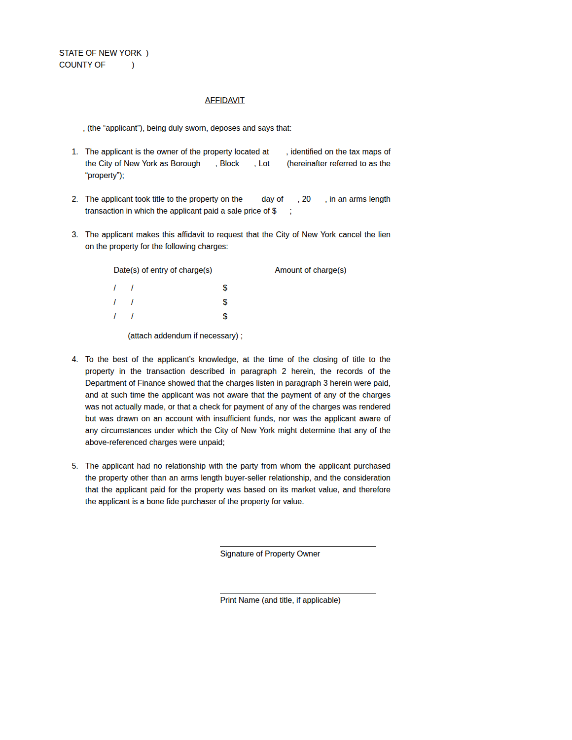STATE OF NEW YORK )
COUNTY OF )
AFFIDAVIT
, (the “applicant”), being duly sworn, deposes and says that:
The applicant is the owner of the property located at , identified on the tax maps of the City of New York as Borough , Block , Lot (hereinafter referred to as the “property”);
The applicant took title to the property on the day of , 20 , in an arms length transaction in which the applicant paid a sale price of $ ;
The applicant makes this affidavit to request that the City of New York cancel the lien on the property for the following charges:
| Date(s) of entry of charge(s) | Amount of charge(s) |
| --- | --- |
| / / | $ |
| / / | $ |
| / / | $ |
(attach addendum if necessary) ;
To the best of the applicant’s knowledge, at the time of the closing of title to the property in the transaction described in paragraph 2 herein, the records of the Department of Finance showed that the charges listen in paragraph 3 herein were paid, and at such time the applicant was not aware that the payment of any of the charges was not actually made, or that a check for payment of any of the charges was rendered but was drawn on an account with insufficient funds, nor was the applicant aware of any circumstances under which the City of New York might determine that any of the above-referenced charges were unpaid;
The applicant had no relationship with the party from whom the applicant purchased the property other than an arms length buyer-seller relationship, and the consideration that the applicant paid for the property was based on its market value, and therefore the applicant is a bone fide purchaser of the property for value.
Signature of Property Owner
Print Name (and title, if applicable)